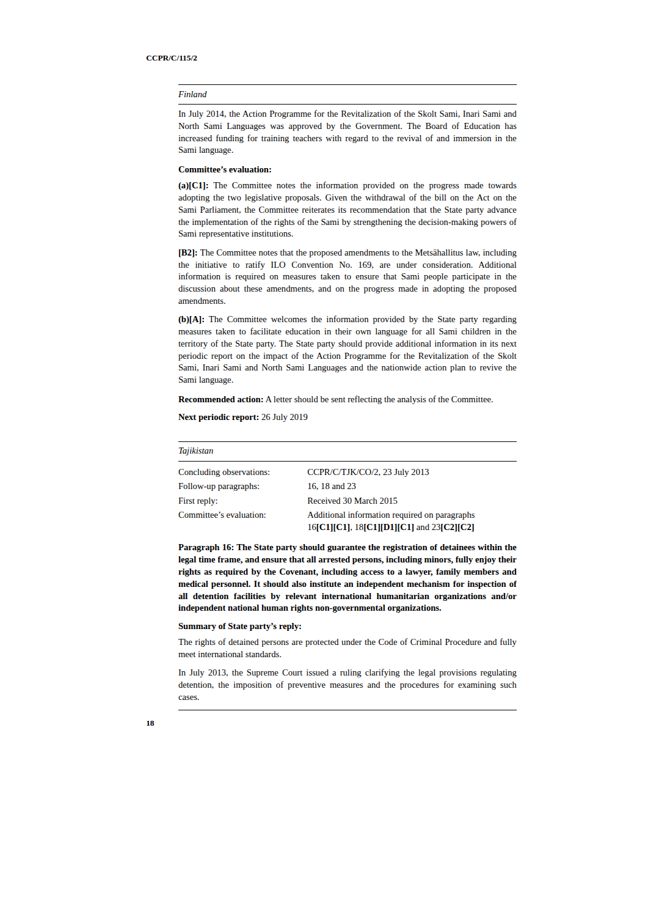CCPR/C/115/2
Finland
In July 2014, the Action Programme for the Revitalization of the Skolt Sami, Inari Sami and North Sami Languages was approved by the Government. The Board of Education has increased funding for training teachers with regard to the revival of and immersion in the Sami language.
Committee’s evaluation:
(a)[C1]: The Committee notes the information provided on the progress made towards adopting the two legislative proposals. Given the withdrawal of the bill on the Act on the Sami Parliament, the Committee reiterates its recommendation that the State party advance the implementation of the rights of the Sami by strengthening the decision-making powers of Sami representative institutions.
[B2]: The Committee notes that the proposed amendments to the Metsähallitus law, including the initiative to ratify ILO Convention No. 169, are under consideration. Additional information is required on measures taken to ensure that Sami people participate in the discussion about these amendments, and on the progress made in adopting the proposed amendments.
(b)[A]: The Committee welcomes the information provided by the State party regarding measures taken to facilitate education in their own language for all Sami children in the territory of the State party. The State party should provide additional information in its next periodic report on the impact of the Action Programme for the Revitalization of the Skolt Sami, Inari Sami and North Sami Languages and the nationwide action plan to revive the Sami language.
Recommended action: A letter should be sent reflecting the analysis of the Committee.
Next periodic report: 26 July 2019
Tajikistan
| Concluding observations: | CCPR/C/TJK/CO/2, 23 July 2013 |
| Follow-up paragraphs: | 16, 18 and 23 |
| First reply: | Received 30 March 2015 |
| Committee’s evaluation: | Additional information required on paragraphs 16 [C1][C1] , 18 [C1][D1][C1] and 23 [C2][C2] |
Paragraph 16: The State party should guarantee the registration of detainees within the legal time frame, and ensure that all arrested persons, including minors, fully enjoy their rights as required by the Covenant, including access to a lawyer, family members and medical personnel. It should also institute an independent mechanism for inspection of all detention facilities by relevant international humanitarian organizations and/or independent national human rights non-governmental organizations.
Summary of State party’s reply:
The rights of detained persons are protected under the Code of Criminal Procedure and fully meet international standards.
In July 2013, the Supreme Court issued a ruling clarifying the legal provisions regulating detention, the imposition of preventive measures and the procedures for examining such cases.
18